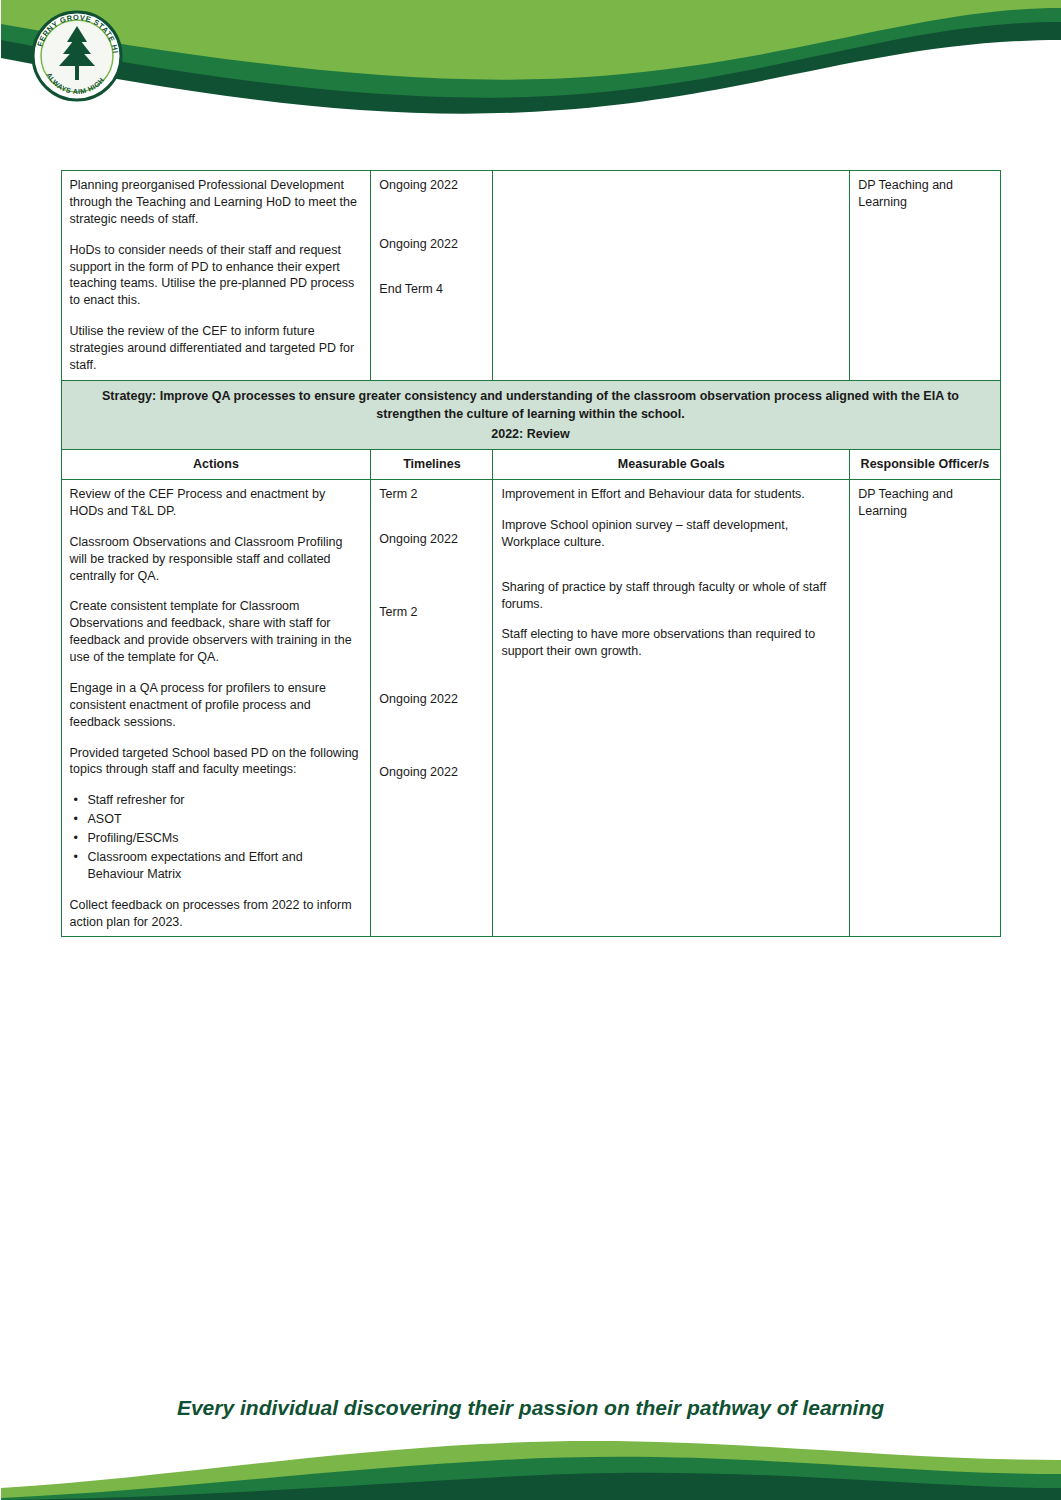FERNY GROVE STATE HIGH ALWAYS AIM HIGH
| Planning preorganised Professional Development through the Teaching and Learning HoD to meet the strategic needs of staff. HoDs to consider needs of their staff and request support in the form of PD to enhance their expert teaching teams. Utilise the pre-planned PD process to enact this. Utilise the review of the CEF to inform future strategies around differentiated and targeted PD for staff. | Ongoing 2022 Ongoing 2022 End Term 4 | | DP Teaching and Learning |
| Strategy: Improve QA processes to ensure greater consistency and understanding of the classroom observation process aligned with the EIA to strengthen the culture of learning within the school. 2022: Review |
| Actions | Timelines | Measurable Goals | Responsible Officer/s |
| Review of the CEF Process and enactment by HODs and T&L DP. Classroom Observations and Classroom Profiling will be tracked by responsible staff and collated centrally for QA. Create consistent template for Classroom Observations and feedback, share with staff for feedback and provide observers with training in the use of the template for QA. Engage in a QA process for profilers to ensure consistent enactment of profile process and feedback sessions. Provided targeted School based PD on the following topics through staff and faculty meetings: Staff refresher for ASOT Profiling/ESCMs Classroom expectations and Effort and Behaviour Matrix Collect feedback on processes from 2022 to inform action plan for 2023. | Term 2 Ongoing 2022 Term 2 Ongoing 2022 Ongoing 2022 | Improvement in Effort and Behaviour data for students. Improve School opinion survey – staff development, Workplace culture. Sharing of practice by staff through faculty or whole of staff forums. Staff electing to have more observations than required to support their own growth. | DP Teaching and Learning |
Every individual discovering their passion on their pathway of learning